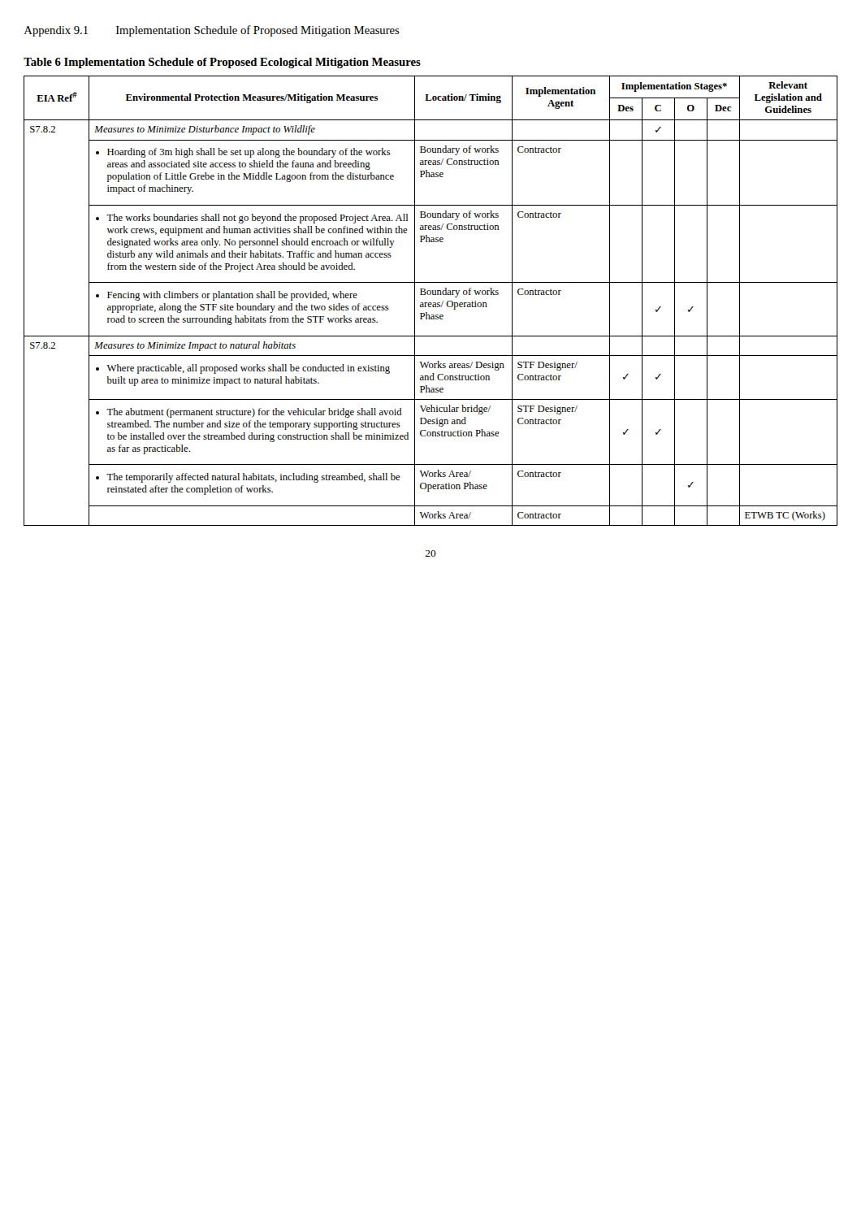Appendix 9.1 Implementation Schedule of Proposed Mitigation Measures
Table 6 Implementation Schedule of Proposed Ecological Mitigation Measures
| EIA Ref # | Environmental Protection Measures/Mitigation Measures | Location/ Timing | Implementation Agent | Implementation Stages* | Relevant Legislation and Guidelines |
| --- | --- | --- | --- | --- | --- |
| Des | C | O | Dec |
| S7.8.2 | Measures to Minimize Disturbance Impact to Wildlife | | | | ✓ | | | |
| Hoarding of 3m high shall be set up along the boundary of the works areas and associated site access to shield the fauna and breeding population of Little Grebe in the Middle Lagoon from the disturbance impact of machinery. | Boundary of works areas/ Construction Phase | Contractor | | | | | |
| The works boundaries shall not go beyond the proposed Project Area. All work crews, equipment and human activities shall be confined within the designated works area only. No personnel should encroach or wilfully disturb any wild animals and their habitats. Traffic and human access from the western side of the Project Area should be avoided. | Boundary of works areas/ Construction Phase | Contractor | | | | | |
| Fencing with climbers or plantation shall be provided, where appropriate, along the STF site boundary and the two sides of access road to screen the surrounding habitats from the STF works areas. | Boundary of works areas/ Operation Phase | Contractor | | ✓ | ✓ | | |
| S7.8.2 | Measures to Minimize Impact to natural habitats | | | | | | | |
| Where practicable, all proposed works shall be conducted in existing built up area to minimize impact to natural habitats. | Works areas/ Design and Construction Phase | STF Designer/ Contractor | ✓ | ✓ | | | |
| The abutment (permanent structure) for the vehicular bridge shall avoid streambed. The number and size of the temporary supporting structures to be installed over the streambed during construction shall be minimized as far as practicable. | Vehicular bridge/ Design and Construction Phase | STF Designer/ Contractor | ✓ | ✓ | | | |
| The temporarily affected natural habitats, including streambed, shall be reinstated after the completion of works. | Works Area/ Operation Phase | Contractor | | | ✓ | | |
| | Works Area/ | Contractor | | | | | ETWB TC (Works) |
20